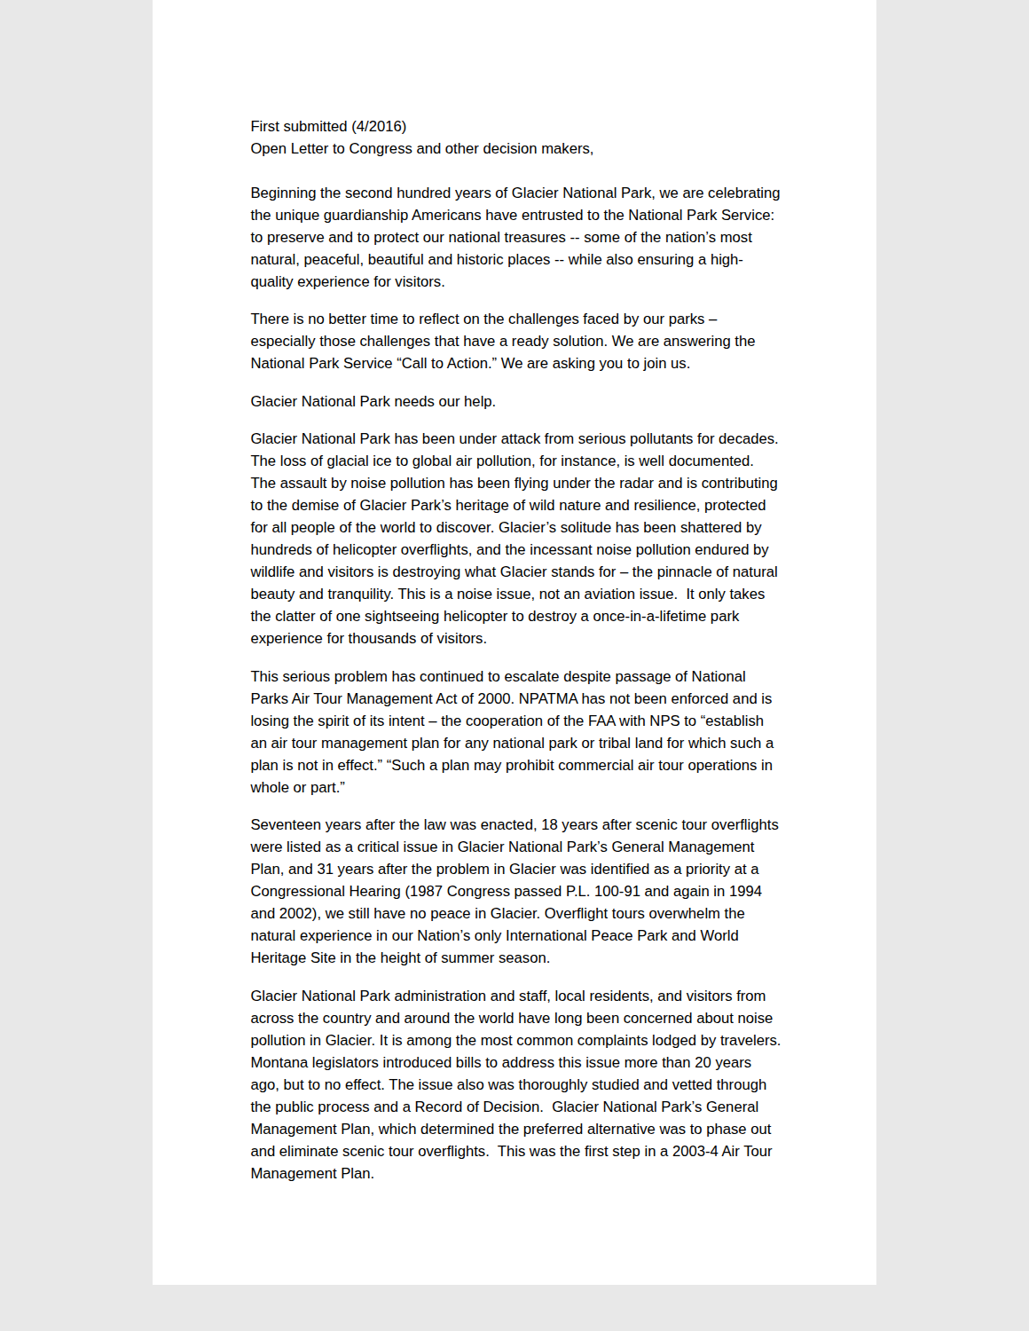First submitted (4/2016)
Open Letter to Congress and other decision makers,
Beginning the second hundred years of Glacier National Park, we are celebrating the unique guardianship Americans have entrusted to the National Park Service: to preserve and to protect our national treasures -- some of the nation’s most natural, peaceful, beautiful and historic places -- while also ensuring a high-quality experience for visitors.
There is no better time to reflect on the challenges faced by our parks – especially those challenges that have a ready solution. We are answering the National Park Service “Call to Action.” We are asking you to join us.
Glacier National Park needs our help.
Glacier National Park has been under attack from serious pollutants for decades. The loss of glacial ice to global air pollution, for instance, is well documented. The assault by noise pollution has been flying under the radar and is contributing to the demise of Glacier Park’s heritage of wild nature and resilience, protected for all people of the world to discover. Glacier’s solitude has been shattered by hundreds of helicopter overflights, and the incessant noise pollution endured by wildlife and visitors is destroying what Glacier stands for – the pinnacle of natural beauty and tranquility. This is a noise issue, not an aviation issue. It only takes the clatter of one sightseeing helicopter to destroy a once-in-a-lifetime park experience for thousands of visitors.
This serious problem has continued to escalate despite passage of National Parks Air Tour Management Act of 2000. NPATMA has not been enforced and is losing the spirit of its intent – the cooperation of the FAA with NPS to “establish an air tour management plan for any national park or tribal land for which such a plan is not in effect.” “Such a plan may prohibit commercial air tour operations in whole or part.”
Seventeen years after the law was enacted, 18 years after scenic tour overflights were listed as a critical issue in Glacier National Park’s General Management Plan, and 31 years after the problem in Glacier was identified as a priority at a Congressional Hearing (1987 Congress passed P.L. 100-91 and again in 1994 and 2002), we still have no peace in Glacier. Overflight tours overwhelm the natural experience in our Nation’s only International Peace Park and World Heritage Site in the height of summer season.
Glacier National Park administration and staff, local residents, and visitors from across the country and around the world have long been concerned about noise pollution in Glacier. It is among the most common complaints lodged by travelers. Montana legislators introduced bills to address this issue more than 20 years ago, but to no effect. The issue also was thoroughly studied and vetted through the public process and a Record of Decision. Glacier National Park’s General Management Plan, which determined the preferred alternative was to phase out and eliminate scenic tour overflights. This was the first step in a 2003-4 Air Tour Management Plan.